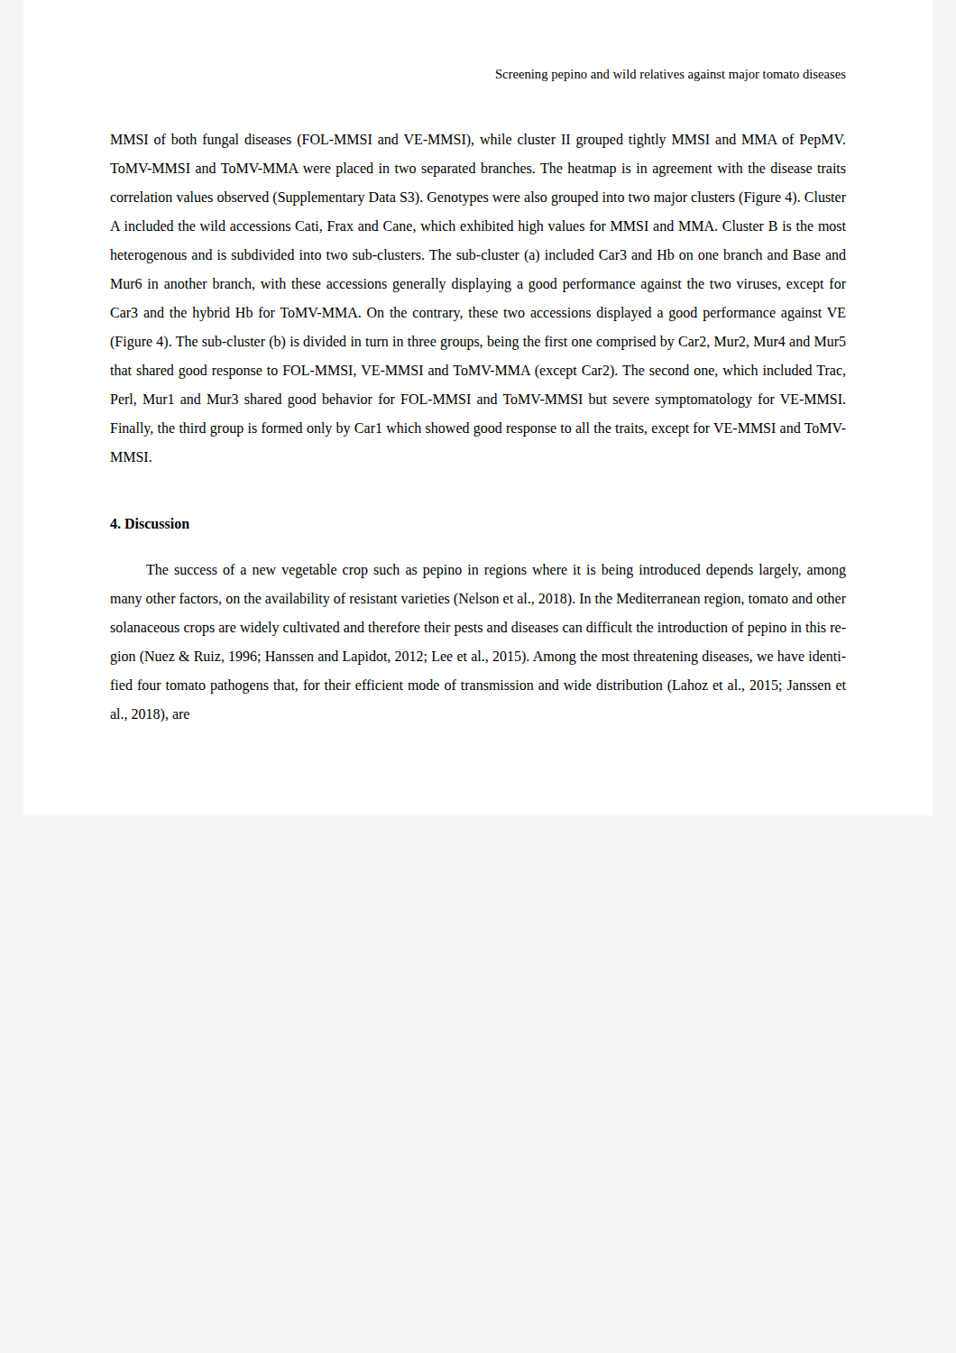Screening pepino and wild relatives against major tomato diseases
MMSI of both fungal diseases (FOL-MMSI and VE-MMSI), while cluster II grouped tightly MMSI and MMA of PepMV. ToMV-MMSI and ToMV-MMA were placed in two separated branches. The heatmap is in agreement with the disease traits correlation values observed (Supplementary Data S3). Genotypes were also grouped into two major clusters (Figure 4). Cluster A included the wild accessions Cati, Frax and Cane, which exhibited high values for MMSI and MMA. Cluster B is the most heterogenous and is subdivided into two sub-clusters. The sub-cluster (a) included Car3 and Hb on one branch and Base and Mur6 in another branch, with these accessions generally displaying a good performance against the two viruses, except for Car3 and the hybrid Hb for ToMV-MMA. On the contrary, these two accessions displayed a good performance against VE (Figure 4). The sub-cluster (b) is divided in turn in three groups, being the first one comprised by Car2, Mur2, Mur4 and Mur5 that shared good response to FOL-MMSI, VE-MMSI and ToMV-MMA (except Car2). The second one, which included Trac, Perl, Mur1 and Mur3 shared good behavior for FOL-MMSI and ToMV-MMSI but severe symptomatology for VE-MMSI. Finally, the third group is formed only by Car1 which showed good response to all the traits, except for VE-MMSI and ToMV-MMSI.
4. Discussion
The success of a new vegetable crop such as pepino in regions where it is being introduced depends largely, among many other factors, on the availability of resistant varieties (Nelson et al., 2018). In the Mediterranean region, tomato and other solanaceous crops are widely cultivated and therefore their pests and diseases can difficult the introduction of pepino in this region (Nuez & Ruiz, 1996; Hanssen and Lapidot, 2012; Lee et al., 2015). Among the most threatening diseases, we have identified four tomato pathogens that, for their efficient mode of transmission and wide distribution (Lahoz et al., 2015; Janssen et al., 2018), are